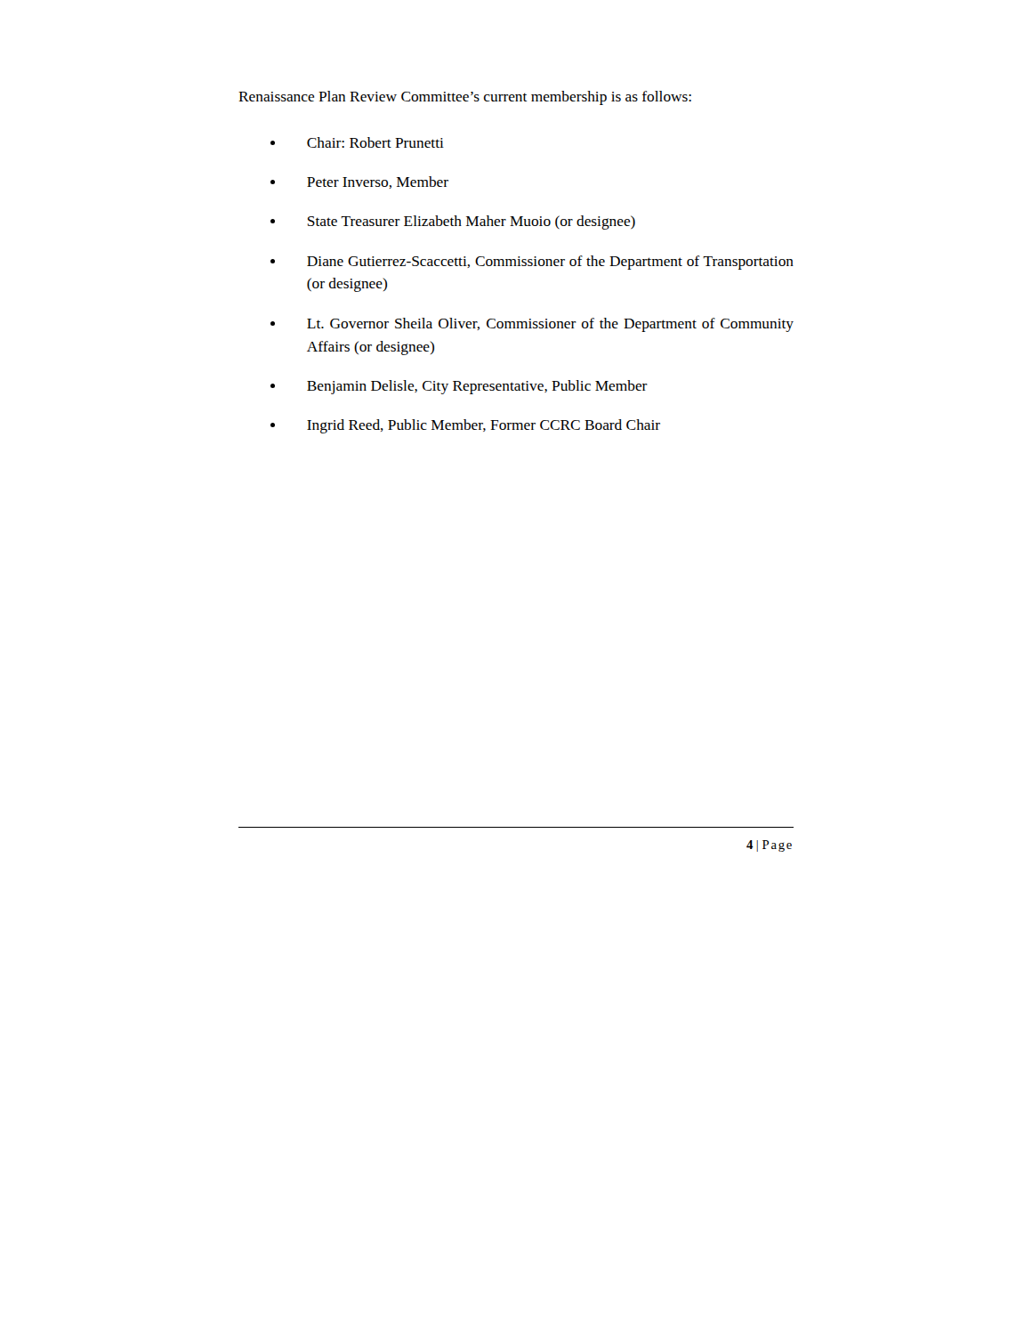Renaissance Plan Review Committee’s current membership is as follows:
Chair: Robert Prunetti
Peter Inverso, Member
State Treasurer Elizabeth Maher Muoio (or designee)
Diane Gutierrez-Scaccetti, Commissioner of the Department of Transportation (or designee)
Lt. Governor Sheila Oliver, Commissioner of the Department of Community Affairs (or designee)
Benjamin Delisle, City Representative, Public Member
Ingrid Reed, Public Member, Former CCRC Board Chair
4 | Page